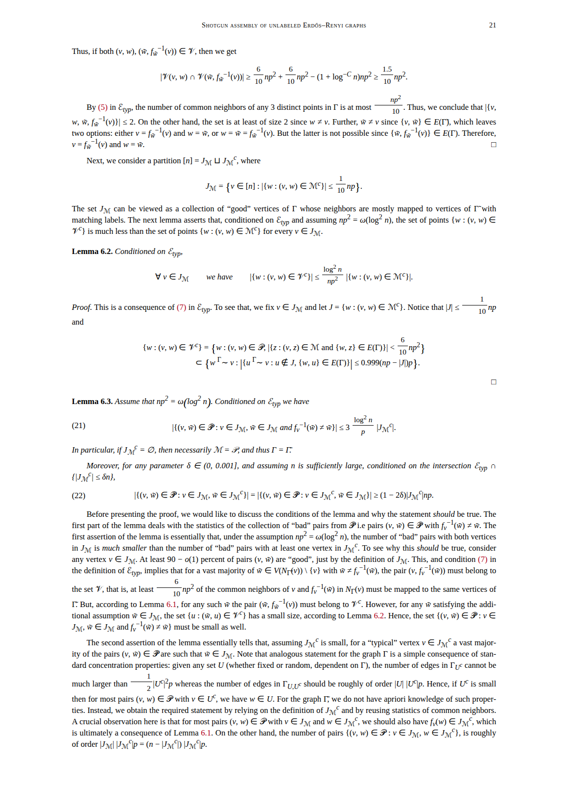Shotgun assembly of unlabeled Erdős–Renyi graphs 21
Thus, if both (v, w), (w̃, fw̃−1(v)) ∈ 𝒱, then we get
|𝒱(v, w) ∩ 𝒱(w̃, fw̃−1(v))| ≥ 610 np2 + 610 np2 − (1 + log−C n)np2 ≥ 1.510 np2.
By (5) in ℰtyp, the number of common neighbors of any 3 distinct points in Γ is at most np210. Thus, we conclude that |{v, w, w̃, fw̃−1(v)}| ≤ 2. On the other hand, the set is at least of size 2 since w ≠ v. Further, w̃ ≠ v since {v, w̃} ∈ E(Γ̃), which leaves two options: either v = fw̃−1(v) and w = w̃, or w = w̃ = fw̃−1(v). But the latter is not possible since {w̃, fw̃−1(v)} ∈ E(Γ). Therefore, v = fw̃−1(v) and w = w̃. □
Next, we consider a partition [n] = Jℳ ⊔ Jℳc, where
Jℳ = {v ∈ [n] : |{w : (v, w) ∈ ℳc}| ≤ 110 np}.
The set Jℳ can be viewed as a collection of “good” vertices of Γ whose neighbors are mostly mapped to vertices of Γ̃ with matching labels. The next lemma asserts that, conditioned on ℰtyp and assuming np2 = ω(log2 n), the set of points {w : (v, w) ∈ 𝒱c} is much less than the set of points {w : (v, w) ∈ ℳc} for every v ∈ Jℳ.
Lemma 6.2. Conditioned on ℰtyp,
∀ v ∈ Jℳ we have |{w : (v, w) ∈ 𝒱c}| ≤ log2 n np2 |{w : (v, w) ∈ ℳc}|.
Proof. This is a consequence of (7) in ℰtyp. To see that, we fix v ∈ Jℳ and let J = {w : (v, w) ∈ ℳc}. Notice that |J| ≤ 110 np and
{w : (v, w) ∈ 𝒱c} = {w : (v, w) ∈ 𝒫, |{z : (v, z) ∈ ℳ and {w, z} ∈ E(Γ)}| < 610 np2}
⊂ {w Γ∼ v : |{u Γ∼ v : u ∉ J, {w, u} ∈ E(Γ)}| ≤ 0.999(np − |J|)p}.
□
Lemma 6.3. Assume that np2 = ω(log2 n). Conditioned on ℰtyp we have
(21) |{(v, w̃) ∈ 𝒫̃ : v ∈ Jℳ, w̃ ∈ Jℳ and fv−1(w̃) ≠ w̃}| ≤ 3 log2 n p |Jℳc|.
In particular, if Jℳc = ∅, then necessarily ℳ = 𝒫, and thus Γ = Γ̃.
Moreover, for any parameter δ ∈ (0, 0.001], and assuming n is sufficiently large, conditioned on the intersection ℰtyp ∩ {|Jℳc| ≤ δn},
(22) |{(v, w̃) ∈ 𝒫̃ : v ∈ Jℳ, w̃ ∈ Jℳc}| = |{(v, w̃) ∈ 𝒫̃ : v ∈ Jℳc, w̃ ∈ Jℳ}| ≥ (1 − 2δ)|Jℳc|np.
Before presenting the proof, we would like to discuss the conditions of the lemma and why the statement should be true. The first part of the lemma deals with the statistics of the collection of “bad” pairs from 𝒫̃ i.e pairs (v, w̃) ∈ 𝒫̃ with fv−1(w̃) ≠ w̃. The first assertion of the lemma is essentially that, under the assumption np2 = ω(log2 n), the number of “bad” pairs with both vertices in Jℳ is much smaller than the number of “bad” pairs with at least one vertex in Jℳc. To see why this should be true, consider any vertex v ∈ Jℳ. At least 90 − o(1) percent of pairs (v, w̃) are “good”, just by the definition of Jℳ. This, and condition (7) in the definition of ℰtyp, implies that for a vast majority of w̃ ∈ V(NΓ̃(v)) \ {v} with w̃ ≠ fv−1(w̃), the pair (v, fv−1(w̃)) must belong to the set 𝒱, that is, at least 610 np2 of the common neighbors of v and fv−1(w̃) in NΓ(v) must be mapped to the same vertices of Γ̃. But, according to Lemma 6.1, for any such w̃ the pair (w̃, fw̃−1(v)) must belong to 𝒱c. However, for any w̃ satisfying the additional assumption w̃ ∈ Jℳ, the set {u : (w̃, u) ∈ 𝒱c} has a small size, according to Lemma 6.2. Hence, the set {(v, w̃) ∈ 𝒫̃ : v ∈ Jℳ, w̃ ∈ Jℳ and fv−1(w̃) ≠ w̃} must be small as well.
The second assertion of the lemma essentially tells that, assuming Jℳc is small, for a “typical” vertex v ∈ Jℳc a vast majority of the pairs (v, w̃) ∈ 𝒫̃ are such that w̃ ∈ Jℳ. Note that analogous statement for the graph Γ is a simple consequence of standard concentration properties: given any set U (whether fixed or random, dependent on Γ), the number of edges in ΓUc cannot be much larger than 12|Uc|2p whereas the number of edges in ΓU,Uc should be roughly of order |U| |Uc|p. Hence, if Uc is small then for most pairs (v, w) ∈ 𝒫 with v ∈ Uc, we have w ∈ U. For the graph Γ̃, we do not have apriori knowledge of such properties. Instead, we obtain the required statement by relying on the definition of Jℳc and by reusing statistics of common neighbors. A crucial observation here is that for most pairs (v, w) ∈ 𝒫 with v ∈ Jℳ and w ∈ Jℳc, we should also have fv(w) ∈ Jℳc, which is ultimately a consequence of Lemma 6.1. On the other hand, the number of pairs {(v, w) ∈ 𝒫 : v ∈ Jℳ, w ∈ Jℳc}, is roughly of order |Jℳ| |Jℳc|p = (n − |Jℳc|) |Jℳc|p.